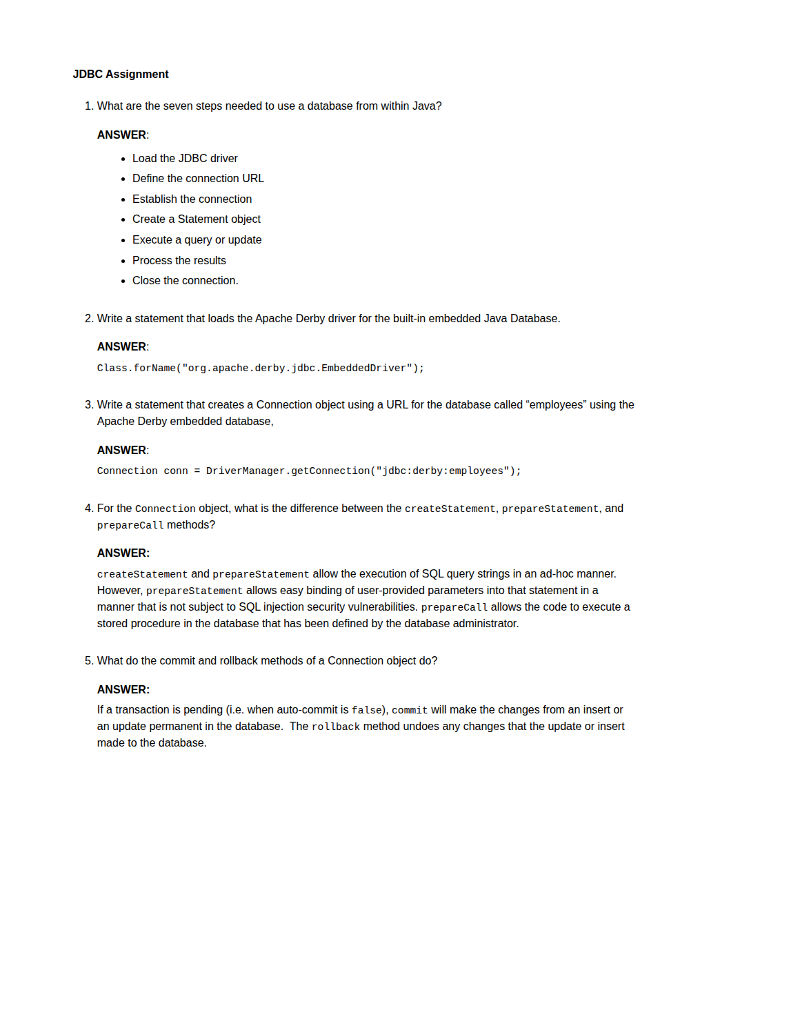JDBC Assignment
What are the seven steps needed to use a database from within Java?
ANSWER:
Load the JDBC driver
Define the connection URL
Establish the connection
Create a Statement object
Execute a query or update
Process the results
Close the connection.
Write a statement that loads the Apache Derby driver for the built-in embedded Java Database.
ANSWER:
Class.forName("org.apache.derby.jdbc.EmbeddedDriver");
Write a statement that creates a Connection object using a URL for the database called “employees” using the Apache Derby embedded database,
ANSWER:
Connection conn = DriverManager.getConnection("jdbc:derby:employees");
For the Connection object, what is the difference between the createStatement, prepareStatement, and prepareCall methods?
ANSWER:
createStatement and prepareStatement allow the execution of SQL query strings in an ad-hoc manner. However, prepareStatement allows easy binding of user-provided parameters into that statement in a manner that is not subject to SQL injection security vulnerabilities. prepareCall allows the code to execute a stored procedure in the database that has been defined by the database administrator.
What do the commit and rollback methods of a Connection object do?
ANSWER:
If a transaction is pending (i.e. when auto-commit is false), commit will make the changes from an insert or an update permanent in the database. The rollback method undoes any changes that the update or insert made to the database.